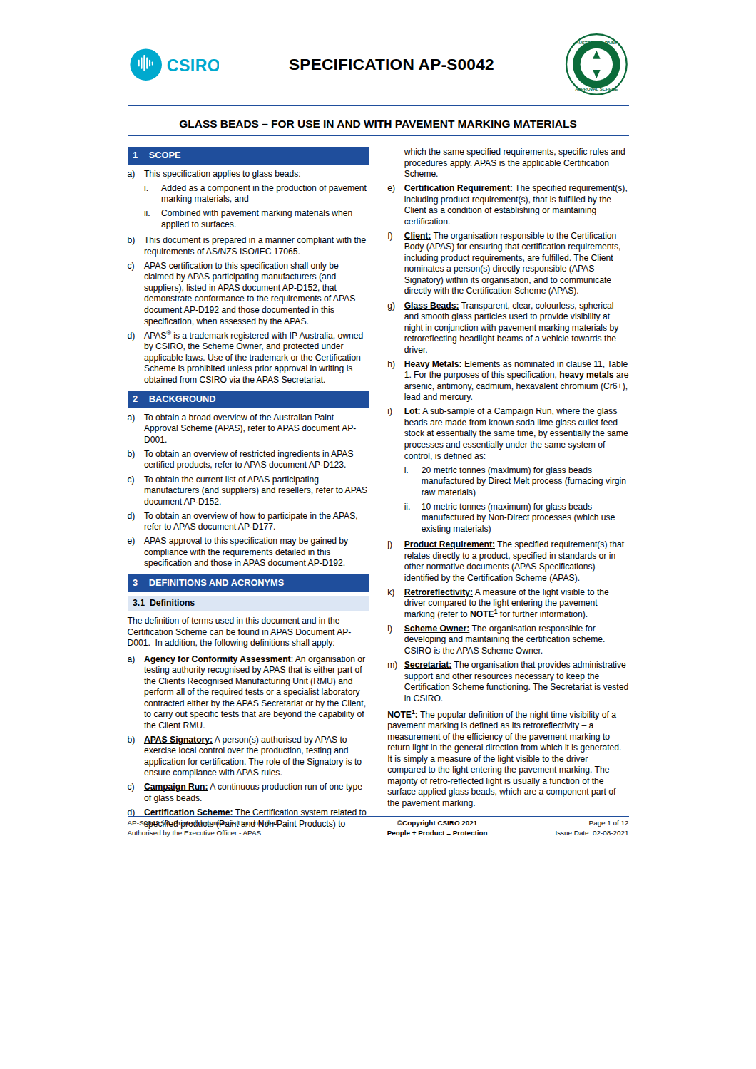CSIRO
SPECIFICATION AP-S0042
AUSTRALIAN PAINT APPROVAL SCHEME
GLASS BEADS – FOR USE IN AND WITH PAVEMENT MARKING MATERIALS
1 SCOPE
This specification applies to glass beads:
Added as a component in the production of pavement marking materials, and
Combined with pavement marking materials when applied to surfaces.
This document is prepared in a manner compliant with the requirements of AS/NZS ISO/IEC 17065.
APAS certification to this specification shall only be claimed by APAS participating manufacturers (and suppliers), listed in APAS document AP-D152, that demonstrate conformance to the requirements of APAS document AP-D192 and those documented in this specification, when assessed by the APAS.
APAS® is a trademark registered with IP Australia, owned by CSIRO, the Scheme Owner, and protected under applicable laws. Use of the trademark or the Certification Scheme is prohibited unless prior approval in writing is obtained from CSIRO via the APAS Secretariat.
2 BACKGROUND
To obtain a broad overview of the Australian Paint Approval Scheme (APAS), refer to APAS document AP-D001.
To obtain an overview of restricted ingredients in APAS certified products, refer to APAS document AP-D123.
To obtain the current list of APAS participating manufacturers (and suppliers) and resellers, refer to APAS document AP-D152.
To obtain an overview of how to participate in the APAS, refer to APAS document AP-D177.
APAS approval to this specification may be gained by compliance with the requirements detailed in this specification and those in APAS document AP-D192.
3 DEFINITIONS AND ACRONYMS
3.1 Definitions
The definition of terms used in this document and in the Certification Scheme can be found in APAS Document AP-D001. In addition, the following definitions shall apply:
Agency for Conformity Assessment: An organisation or testing authority recognised by APAS that is either part of the Clients Recognised Manufacturing Unit (RMU) and perform all of the required tests or a specialist laboratory contracted either by the APAS Secretariat or by the Client, to carry out specific tests that are beyond the capability of the Client RMU.
APAS Signatory: A person(s) authorised by APAS to exercise local control over the production, testing and application for certification. The role of the Signatory is to ensure compliance with APAS rules.
Campaign Run: A continuous production run of one type of glass beads.
Certification Scheme: The Certification system related to specified products (Paint and Non-Paint Products) to which the same specified requirements, specific rules and procedures apply. APAS is the applicable Certification Scheme.
Certification Requirement: The specified requirement(s), including product requirement(s), that is fulfilled by the Client as a condition of establishing or maintaining certification.
Client: The organisation responsible to the Certification Body (APAS) for ensuring that certification requirements, including product requirements, are fulfilled. The Client nominates a person(s) directly responsible (APAS Signatory) within its organisation, and to communicate directly with the Certification Scheme (APAS).
Glass Beads: Transparent, clear, colourless, spherical and smooth glass particles used to provide visibility at night in conjunction with pavement marking materials by retroreflecting headlight beams of a vehicle towards the driver.
Heavy Metals: Elements as nominated in clause 11, Table 1. For the purposes of this specification, heavy metals are arsenic, antimony, cadmium, hexavalent chromium (Cr6+), lead and mercury.
Lot: A sub-sample of a Campaign Run, where the glass beads are made from known soda lime glass cullet feed stock at essentially the same time, by essentially the same processes and essentially under the same system of control, is defined as:
20 metric tonnes (maximum) for glass beads manufactured by Direct Melt process (furnacing virgin raw materials)
10 metric tonnes (maximum) for glass beads manufactured by Non-Direct processes (which use existing materials)
Product Requirement: The specified requirement(s) that relates directly to a product, specified in standards or in other normative documents (APAS Specifications) identified by the Certification Scheme (APAS).
Retroreflectivity: A measure of the light visible to the driver compared to the light entering the pavement marking (refer to NOTE1 for further information).
Scheme Owner: The organisation responsible for developing and maintaining the certification scheme. CSIRO is the APAS Scheme Owner.
Secretariat: The organisation that provides administrative support and other resources necessary to keep the Certification Scheme functioning. The Secretariat is vested in CSIRO.
NOTE1: The popular definition of the night time visibility of a pavement marking is defined as its retroreflectivity – a measurement of the efficiency of the pavement marking to return light in the general direction from which it is generated. It is simply a measure of the light visible to the driver compared to the light entering the pavement marking. The majority of retro-reflected light is usually a function of the surface applied glass beads, which are a component part of the pavement marking.
| AP-S0042 V6, Printed document is Uncontrolled | ©Copyright CSIRO 2021 | Page 1 of 12 |
| Authorised by the Executive Officer - APAS | People + Product = Protection | Issue Date: 02-08-2021 |